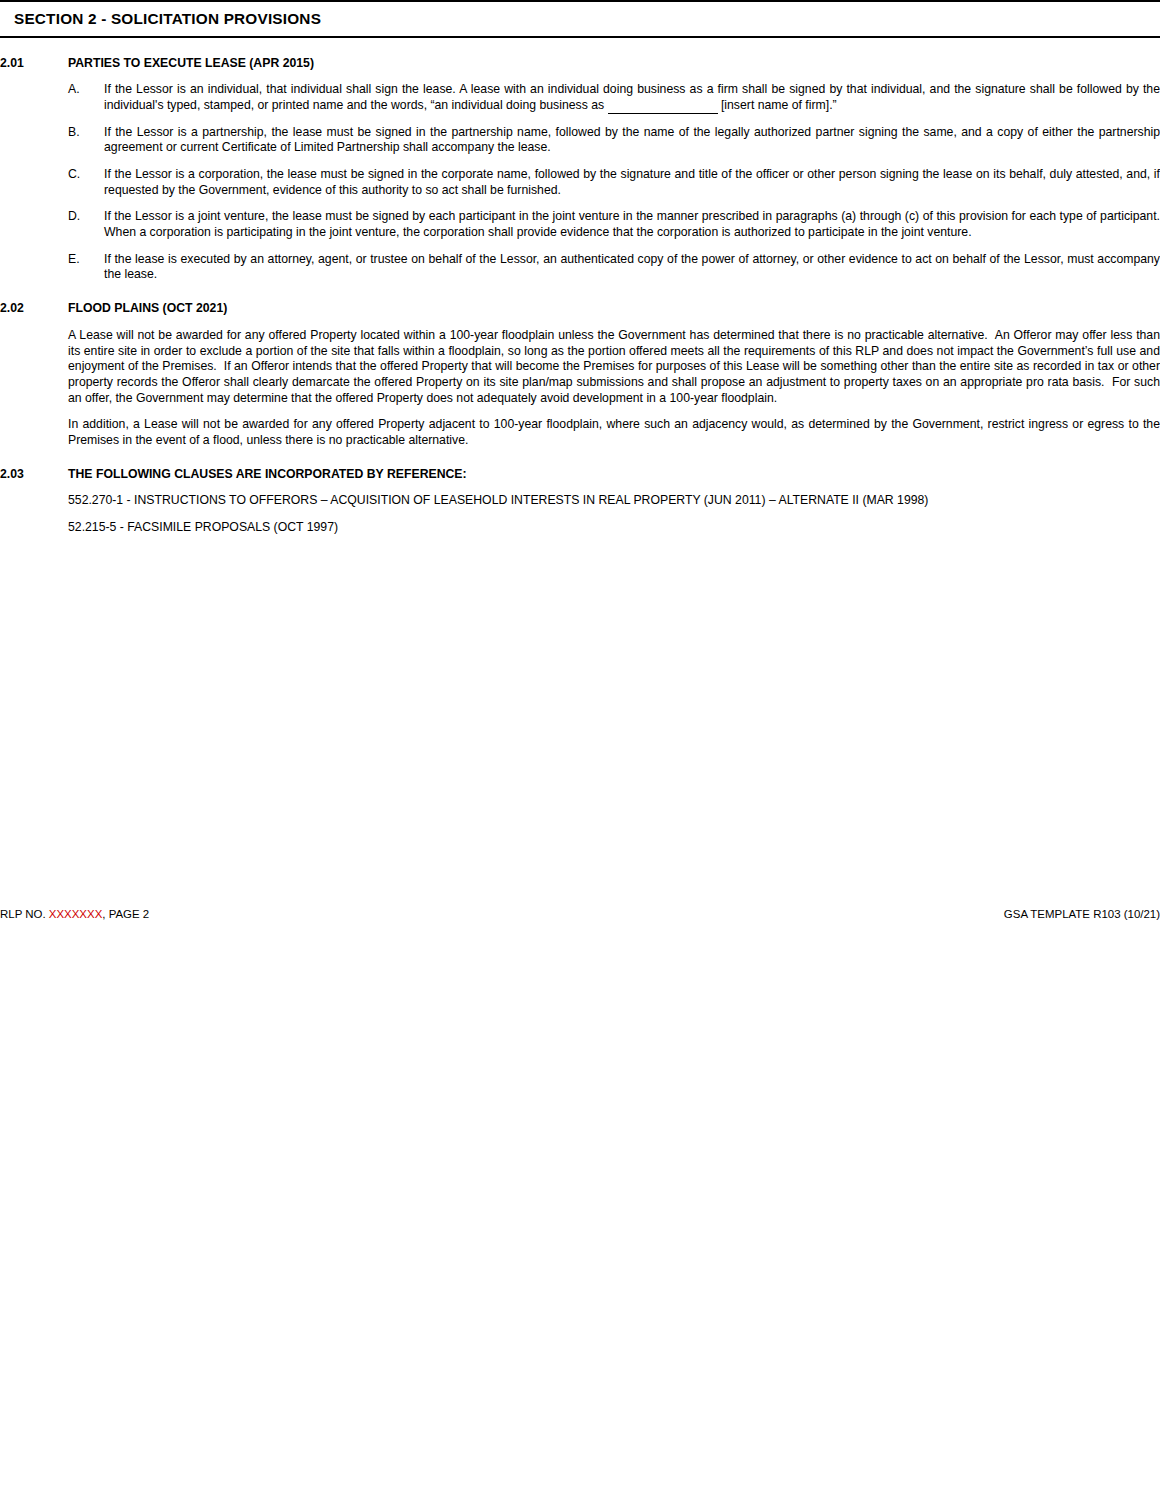SECTION 2 - SOLICITATION PROVISIONS
2.01
PARTIES TO EXECUTE LEASE (APR 2015)
A.
If the Lessor is an individual, that individual shall sign the lease. A lease with an individual doing business as a firm shall be signed by that individual, and the signature shall be followed by the individual's typed, stamped, or printed name and the words, “an individual doing business as [insert name of firm].”
B.
If the Lessor is a partnership, the lease must be signed in the partnership name, followed by the name of the legally authorized partner signing the same, and a copy of either the partnership agreement or current Certificate of Limited Partnership shall accompany the lease.
C.
If the Lessor is a corporation, the lease must be signed in the corporate name, followed by the signature and title of the officer or other person signing the lease on its behalf, duly attested, and, if requested by the Government, evidence of this authority to so act shall be furnished.
D.
If the Lessor is a joint venture, the lease must be signed by each participant in the joint venture in the manner prescribed in paragraphs (a) through (c) of this provision for each type of participant. When a corporation is participating in the joint venture, the corporation shall provide evidence that the corporation is authorized to participate in the joint venture.
E.
If the lease is executed by an attorney, agent, or trustee on behalf of the Lessor, an authenticated copy of the power of attorney, or other evidence to act on behalf of the Lessor, must accompany the lease.
2.02
FLOOD PLAINS (OCT 2021)
A Lease will not be awarded for any offered Property located within a 100-year floodplain unless the Government has determined that there is no practicable alternative. An Offeror may offer less than its entire site in order to exclude a portion of the site that falls within a floodplain, so long as the portion offered meets all the requirements of this RLP and does not impact the Government’s full use and enjoyment of the Premises. If an Offeror intends that the offered Property that will become the Premises for purposes of this Lease will be something other than the entire site as recorded in tax or other property records the Offeror shall clearly demarcate the offered Property on its site plan/map submissions and shall propose an adjustment to property taxes on an appropriate pro rata basis. For such an offer, the Government may determine that the offered Property does not adequately avoid development in a 100-year floodplain.
In addition, a Lease will not be awarded for any offered Property adjacent to 100-year floodplain, where such an adjacency would, as determined by the Government, restrict ingress or egress to the Premises in the event of a flood, unless there is no practicable alternative.
2.03
THE FOLLOWING CLAUSES ARE INCORPORATED BY REFERENCE:
552.270-1 - INSTRUCTIONS TO OFFERORS – ACQUISITION OF LEASEHOLD INTERESTS IN REAL PROPERTY (JUN 2011) – ALTERNATE II (MAR 1998)
52.215-5 - FACSIMILE PROPOSALS (OCT 1997)
RLP NO. XXXXXXX, PAGE 2
GSA TEMPLATE R103 (10/21)